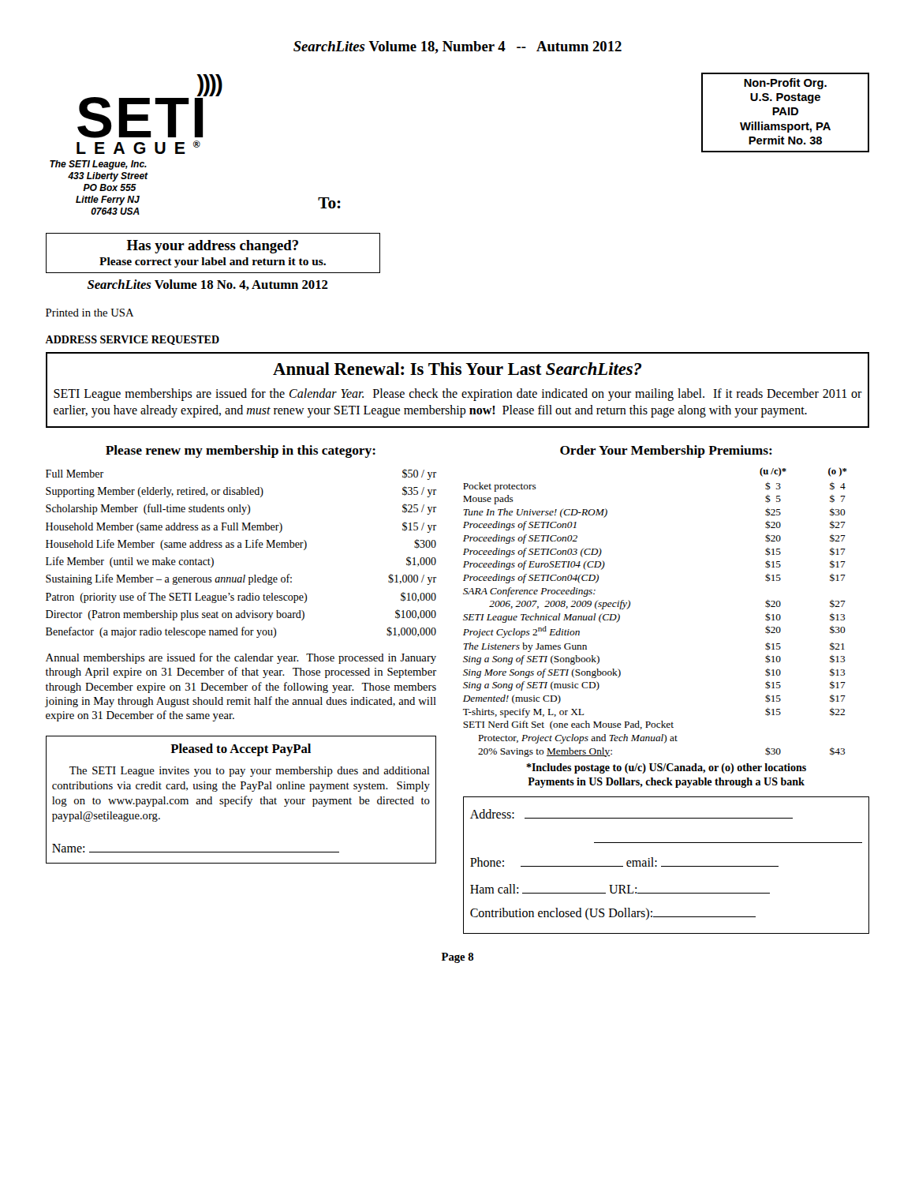SearchLites Volume 18, Number 4 -- Autumn 2012
)))) SETI LEAGUE®
The SETI League, Inc.
433 Liberty Street
PO Box 555
Little Ferry NJ
07643 USA
Non-Profit Org.
U.S. Postage
PAID
Williamsport, PA
Permit No. 38
To:
Has your address changed?
Please correct your label and return it to us.
SearchLites Volume 18 No. 4, Autumn 2012
Printed in the USA
ADDRESS SERVICE REQUESTED
Annual Renewal: Is This Your Last SearchLites?
SETI League memberships are issued for the Calendar Year. Please check the expiration date indicated on your mailing label. If it reads December 2011 or earlier, you have already expired, and must renew your SETI League membership now! Please fill out and return this page along with your payment.
Please renew my membership in this category:
| Full Member | $50 / yr |
| Supporting Member (elderly, retired, or disabled) | $35 / yr |
| Scholarship Member (full-time students only) | $25 / yr |
| Household Member (same address as a Full Member) | $15 / yr |
| Household Life Member (same address as a Life Member) | $300 |
| Life Member (until we make contact) | $1,000 |
| Sustaining Life Member – a generous annual pledge of: | $1,000 / yr |
| Patron (priority use of The SETI League’s radio telescope) | $10,000 |
| Director (Patron membership plus seat on advisory board) | $100,000 |
| Benefactor (a major radio telescope named for you) | $1,000,000 |
Annual memberships are issued for the calendar year. Those processed in January through April expire on 31 December of that year. Those processed in September through December expire on 31 December of the following year. Those members joining in May through August should remit half the annual dues indicated, and will expire on 31 December of the same year.
Pleased to Accept PayPal
The SETI League invites you to pay your membership dues and additional contributions via credit card, using the PayPal online payment system. Simply log on to www.paypal.com and specify that your payment be directed to paypal@setileague.org.
Name:
Order Your Membership Premiums:
| | (u /c)* | (o )* |
| Pocket protectors | $ 3 | $ 4 |
| Mouse pads | $ 5 | $ 7 |
| Tune In The Universe! (CD-ROM) | $25 | $30 |
| Proceedings of SETICon01 | $20 | $27 |
| Proceedings of SETICon02 | $20 | $27 |
| Proceedings of SETICon03 (CD) | $15 | $17 |
| Proceedings of EuroSETI04 (CD) | $15 | $17 |
| Proceedings of SETICon04(CD) | $15 | $17 |
| SARA Conference Proceedings: | | |
| 2006, 2007, 2008, 2009 (specify) | $20 | $27 |
| SETI League Technical Manual (CD) | $10 | $13 |
| Project Cyclops 2 nd Edition | $20 | $30 |
| The Listeners by James Gunn | $15 | $21 |
| Sing a Song of SETI (Songbook) | $10 | $13 |
| Sing More Songs of SETI (Songbook) | $10 | $13 |
| Sing a Song of SETI (music CD) | $15 | $17 |
| Demented! (music CD) | $15 | $17 |
| T-shirts, specify M, L, or XL | $15 | $22 |
| SETI Nerd Gift Set (one each Mouse Pad, Pocket | | |
| Protector, Project Cyclops and Tech Manual ) at | | |
| 20% Savings to Members Only : | $30 | $43 |
*Includes postage to (u/c) US/Canada, or (o) other locations
Payments in US Dollars, check payable through a US bank
Address:
Phone: email:
Ham call: URL:
Contribution enclosed (US Dollars):
Page 8